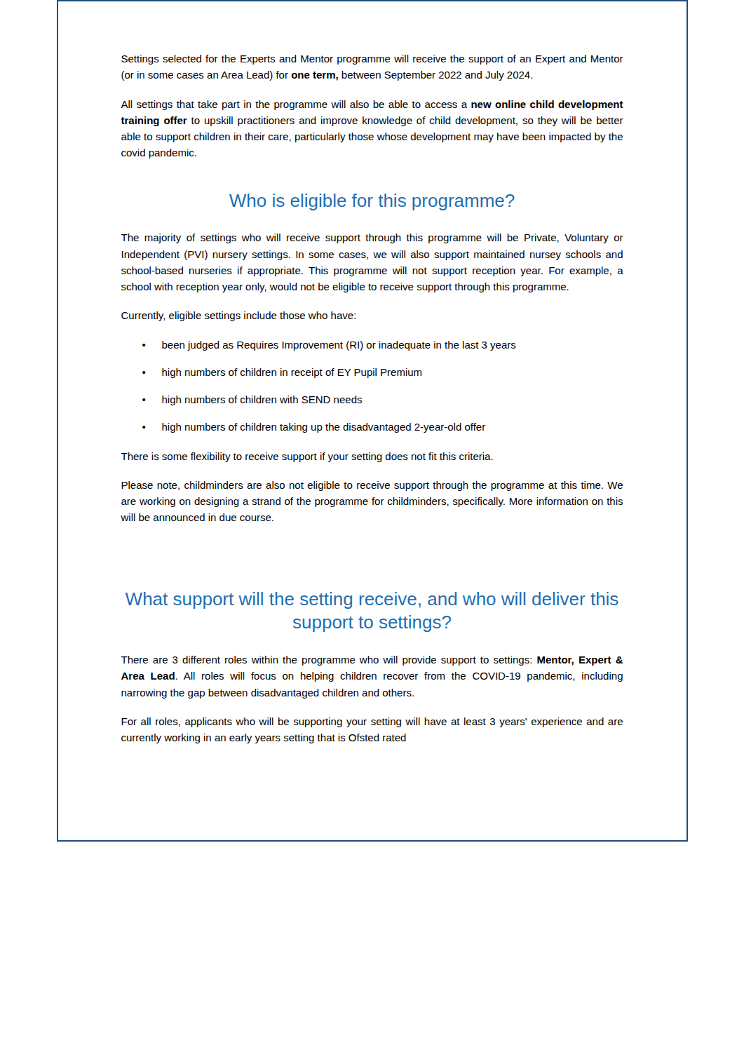Settings selected for the Experts and Mentor programme will receive the support of an Expert and Mentor (or in some cases an Area Lead) for one term, between September 2022 and July 2024.
All settings that take part in the programme will also be able to access a new online child development training offer to upskill practitioners and improve knowledge of child development, so they will be better able to support children in their care, particularly those whose development may have been impacted by the covid pandemic.
Who is eligible for this programme?
The majority of settings who will receive support through this programme will be Private, Voluntary or Independent (PVI) nursery settings. In some cases, we will also support maintained nursey schools and school-based nurseries if appropriate. This programme will not support reception year. For example, a school with reception year only, would not be eligible to receive support through this programme.
Currently, eligible settings include those who have:
been judged as Requires Improvement (RI) or inadequate in the last 3 years
high numbers of children in receipt of EY Pupil Premium
high numbers of children with SEND needs
high numbers of children taking up the disadvantaged 2-year-old offer
There is some flexibility to receive support if your setting does not fit this criteria.
Please note, childminders are also not eligible to receive support through the programme at this time. We are working on designing a strand of the programme for childminders, specifically. More information on this will be announced in due course.
What support will the setting receive, and who will deliver this support to settings?
There are 3 different roles within the programme who will provide support to settings: Mentor, Expert & Area Lead. All roles will focus on helping children recover from the COVID-19 pandemic, including narrowing the gap between disadvantaged children and others.
For all roles, applicants who will be supporting your setting will have at least 3 years' experience and are currently working in an early years setting that is Ofsted rated